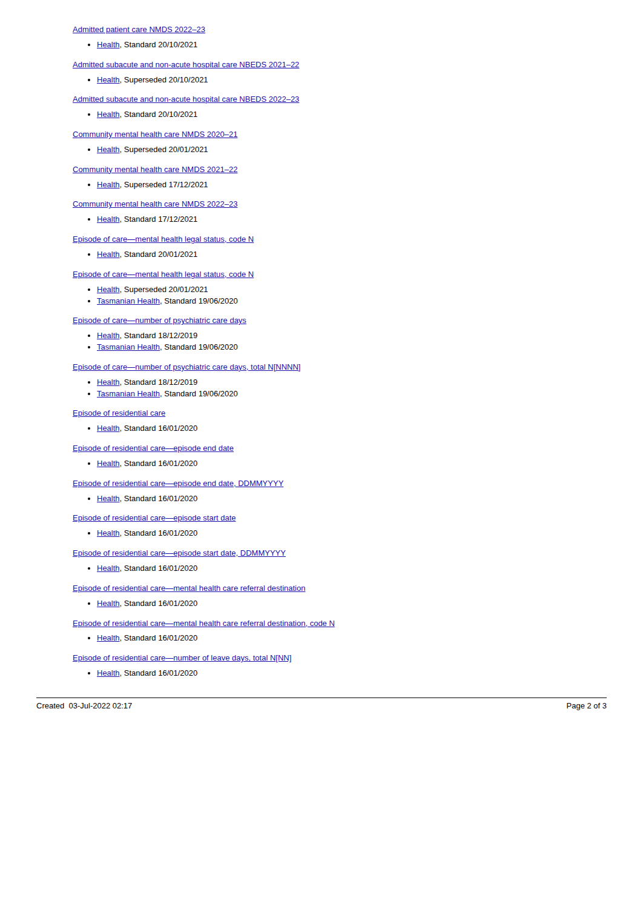Admitted patient care NMDS 2022–23
Health, Standard 20/10/2021
Admitted subacute and non-acute hospital care NBEDS 2021–22
Health, Superseded 20/10/2021
Admitted subacute and non-acute hospital care NBEDS 2022–23
Health, Standard 20/10/2021
Community mental health care NMDS 2020–21
Health, Superseded 20/01/2021
Community mental health care NMDS 2021–22
Health, Superseded 17/12/2021
Community mental health care NMDS 2022–23
Health, Standard 17/12/2021
Episode of care—mental health legal status, code N
Health, Standard 20/01/2021
Episode of care—mental health legal status, code N
Health, Superseded 20/01/2021
Tasmanian Health, Standard 19/06/2020
Episode of care—number of psychiatric care days
Health, Standard 18/12/2019
Tasmanian Health, Standard 19/06/2020
Episode of care—number of psychiatric care days, total N[NNNN]
Health, Standard 18/12/2019
Tasmanian Health, Standard 19/06/2020
Episode of residential care
Health, Standard 16/01/2020
Episode of residential care—episode end date
Health, Standard 16/01/2020
Episode of residential care—episode end date, DDMMYYYY
Health, Standard 16/01/2020
Episode of residential care—episode start date
Health, Standard 16/01/2020
Episode of residential care—episode start date, DDMMYYYY
Health, Standard 16/01/2020
Episode of residential care—mental health care referral destination
Health, Standard 16/01/2020
Episode of residential care—mental health care referral destination, code N
Health, Standard 16/01/2020
Episode of residential care—number of leave days, total N[NN]
Health, Standard 16/01/2020
Created 03-Jul-2022 02:17 Page 2 of 3